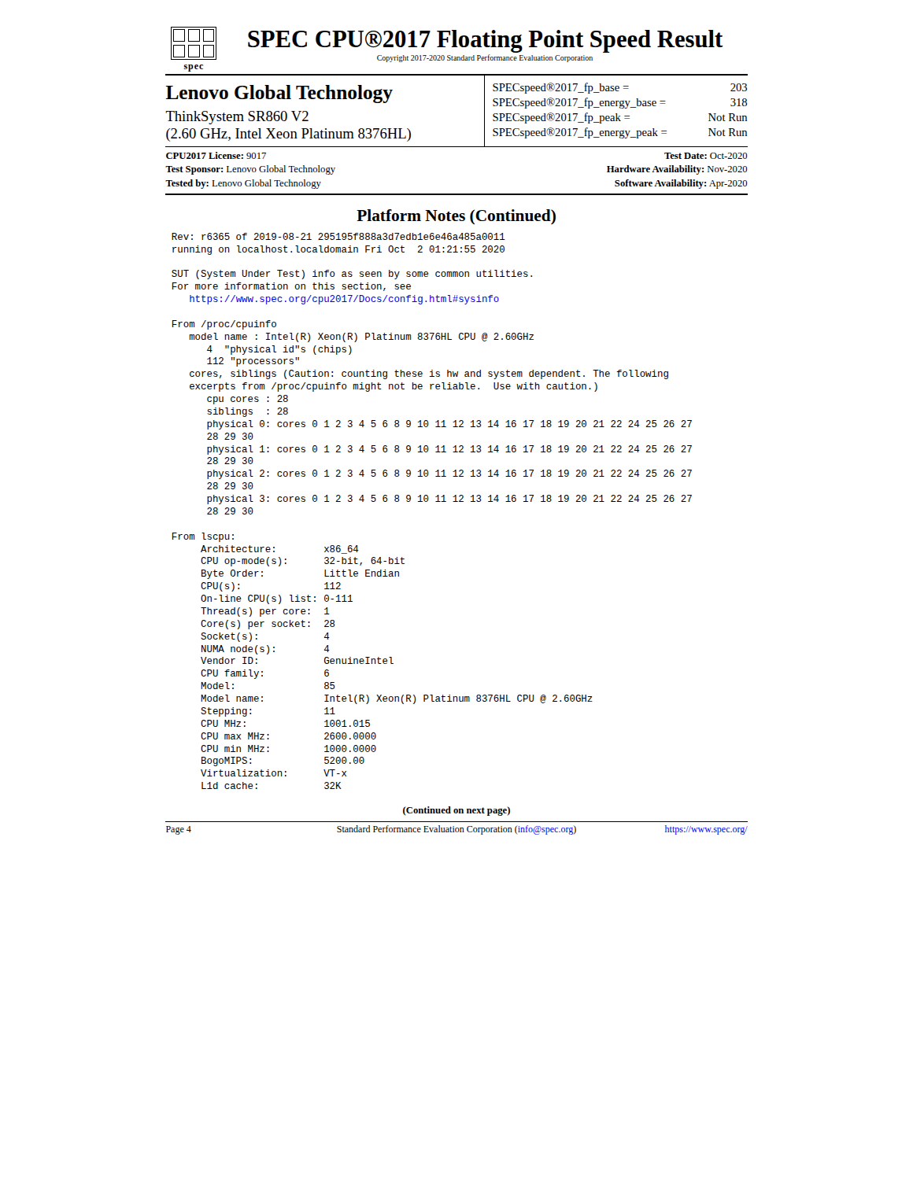spec
SPEC CPU®2017 Floating Point Speed Result
Copyright 2017-2020 Standard Performance Evaluation Corporation
Lenovo Global Technology
ThinkSystem SR860 V2
(2.60 GHz, Intel Xeon Platinum 8376HL)
| SPECspeed®2017_fp_base = | 203 |
| SPECspeed®2017_fp_energy_base = | 318 |
| SPECspeed®2017_fp_peak = | Not Run |
| SPECspeed®2017_fp_energy_peak = | Not Run |
CPU2017 License: 9017
Test Sponsor: Lenovo Global Technology
Tested by: Lenovo Global Technology
Test Date: Oct-2020
Hardware Availability: Nov-2020
Software Availability: Apr-2020
Platform Notes (Continued)
 Rev: r6365 of 2019-08-21 295195f888a3d7edb1e6e46a485a0011
 running on localhost.localdomain Fri Oct  2 01:21:55 2020

 SUT (System Under Test) info as seen by some common utilities.
 For more information on this section, see
    https://www.spec.org/cpu2017/Docs/config.html#sysinfo

 From /proc/cpuinfo
    model name : Intel(R) Xeon(R) Platinum 8376HL CPU @ 2.60GHz
       4  "physical id"s (chips)
       112 "processors"
    cores, siblings (Caution: counting these is hw and system dependent. The following
    excerpts from /proc/cpuinfo might not be reliable.  Use with caution.)
       cpu cores : 28
       siblings  : 28
       physical 0: cores 0 1 2 3 4 5 6 8 9 10 11 12 13 14 16 17 18 19 20 21 22 24 25 26 27
       28 29 30
       physical 1: cores 0 1 2 3 4 5 6 8 9 10 11 12 13 14 16 17 18 19 20 21 22 24 25 26 27
       28 29 30
       physical 2: cores 0 1 2 3 4 5 6 8 9 10 11 12 13 14 16 17 18 19 20 21 22 24 25 26 27
       28 29 30
       physical 3: cores 0 1 2 3 4 5 6 8 9 10 11 12 13 14 16 17 18 19 20 21 22 24 25 26 27
       28 29 30

 From lscpu:
      Architecture:        x86_64
      CPU op-mode(s):      32-bit, 64-bit
      Byte Order:          Little Endian
      CPU(s):              112
      On-line CPU(s) list: 0-111
      Thread(s) per core:  1
      Core(s) per socket:  28
      Socket(s):           4
      NUMA node(s):        4
      Vendor ID:           GenuineIntel
      CPU family:          6
      Model:               85
      Model name:          Intel(R) Xeon(R) Platinum 8376HL CPU @ 2.60GHz
      Stepping:            11
      CPU MHz:             1001.015
      CPU max MHz:         2600.0000
      CPU min MHz:         1000.0000
      BogoMIPS:            5200.00
      Virtualization:      VT-x
      L1d cache:           32K
(Continued on next page)
Page 4
Standard Performance Evaluation Corporation (info@spec.org)
https://www.spec.org/